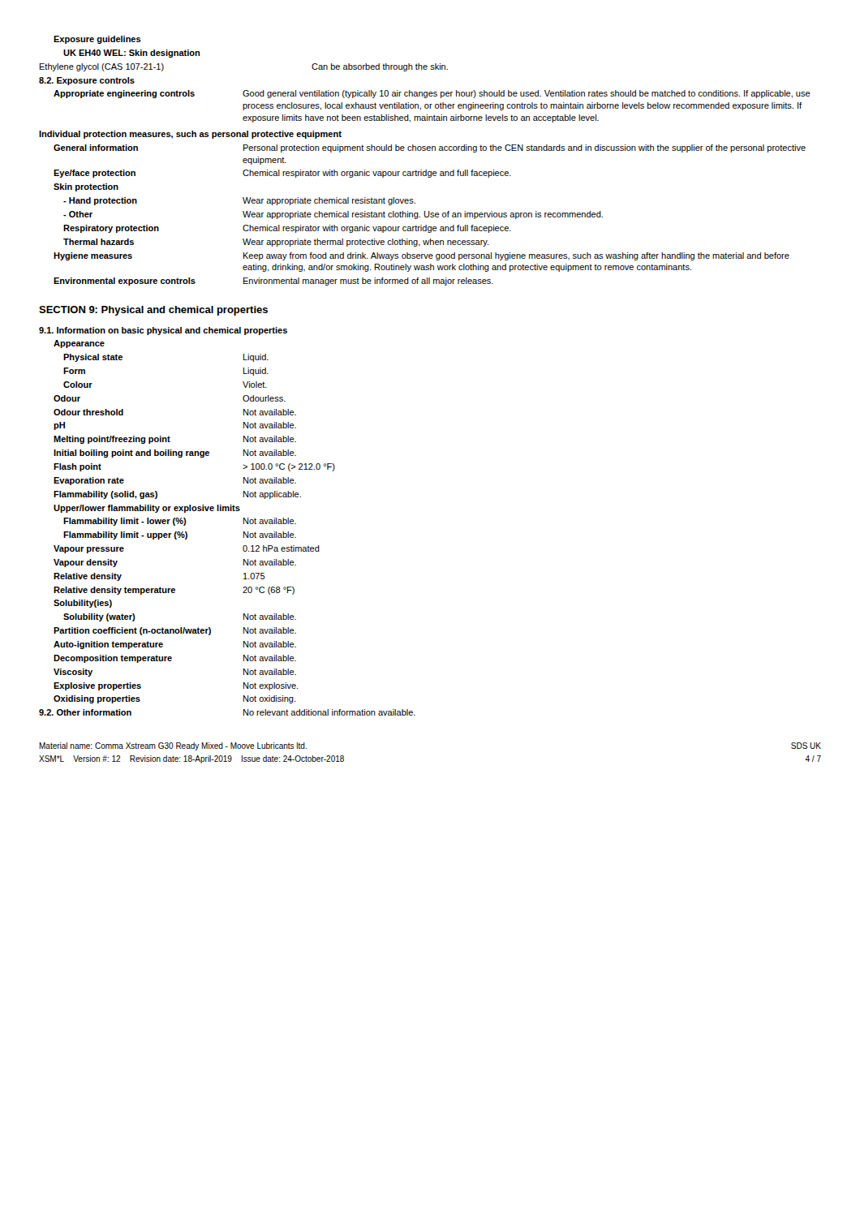| Exposure guidelines |
| UK EH40 WEL: Skin designation |
| Ethylene glycol (CAS 107-21-1) | Can be absorbed through the skin. |
| 8.2. Exposure controls |
| Appropriate engineering controls | Good general ventilation (typically 10 air changes per hour) should be used. Ventilation rates should be matched to conditions. If applicable, use process enclosures, local exhaust ventilation, or other engineering controls to maintain airborne levels below recommended exposure limits. If exposure limits have not been established, maintain airborne levels to an acceptable level. |
| Individual protection measures, such as personal protective equipment |
| General information | Personal protection equipment should be chosen according to the CEN standards and in discussion with the supplier of the personal protective equipment. |
| Eye/face protection | Chemical respirator with organic vapour cartridge and full facepiece. |
| Skin protection | |
| - Hand protection | Wear appropriate chemical resistant gloves. |
| - Other | Wear appropriate chemical resistant clothing. Use of an impervious apron is recommended. |
| Respiratory protection | Chemical respirator with organic vapour cartridge and full facepiece. |
| Thermal hazards | Wear appropriate thermal protective clothing, when necessary. |
| Hygiene measures | Keep away from food and drink. Always observe good personal hygiene measures, such as washing after handling the material and before eating, drinking, and/or smoking. Routinely wash work clothing and protective equipment to remove contaminants. |
| Environmental exposure controls | Environmental manager must be informed of all major releases. |
SECTION 9: Physical and chemical properties
| 9.1. Information on basic physical and chemical properties |
| Appearance |
| Physical state | Liquid. |
| Form | Liquid. |
| Colour | Violet. |
| Odour | Odourless. |
| Odour threshold | Not available. |
| pH | Not available. |
| Melting point/freezing point | Not available. |
| Initial boiling point and boiling range | Not available. |
| Flash point | > 100.0 °C (> 212.0 °F) |
| Evaporation rate | Not available. |
| Flammability (solid, gas) | Not applicable. |
| Upper/lower flammability or explosive limits |
| Flammability limit - lower (%) | Not available. |
| Flammability limit - upper (%) | Not available. |
| Vapour pressure | 0.12 hPa estimated |
| Vapour density | Not available. |
| Relative density | 1.075 |
| Relative density temperature | 20 °C (68 °F) |
| Solubility(ies) | |
| Solubility (water) | Not available. |
| Partition coefficient (n-octanol/water) | Not available. |
| Auto-ignition temperature | Not available. |
| Decomposition temperature | Not available. |
| Viscosity | Not available. |
| Explosive properties | Not explosive. |
| Oxidising properties | Not oxidising. |
| 9.2. Other information | No relevant additional information available. |
Material name: Comma Xstream G30 Ready Mixed - Moove Lubricants ltd.
XSM*L Version #: 12 Revision date: 18-April-2019 Issue date: 24-October-2018
SDS UK
4 / 7